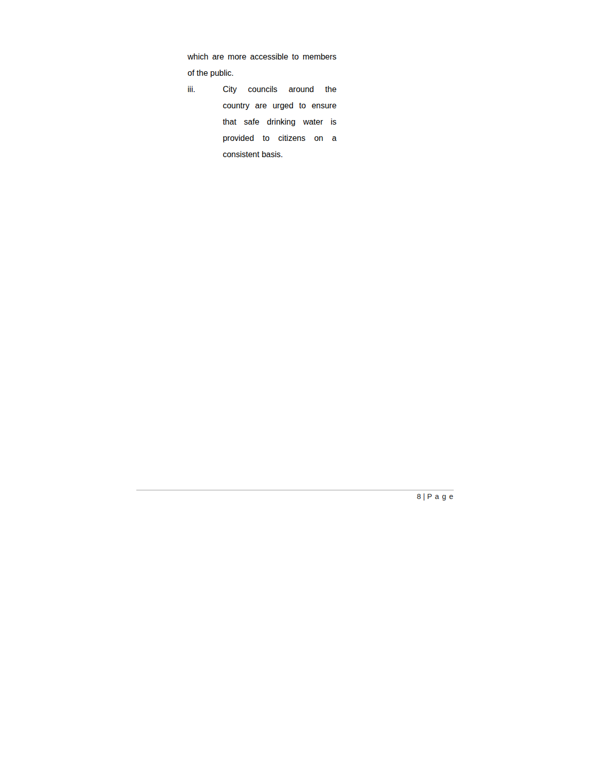which are more accessible to members of the public.
iii. City councils around the country are urged to ensure that safe drinking water is provided to citizens on a consistent basis.
8 | P a g e